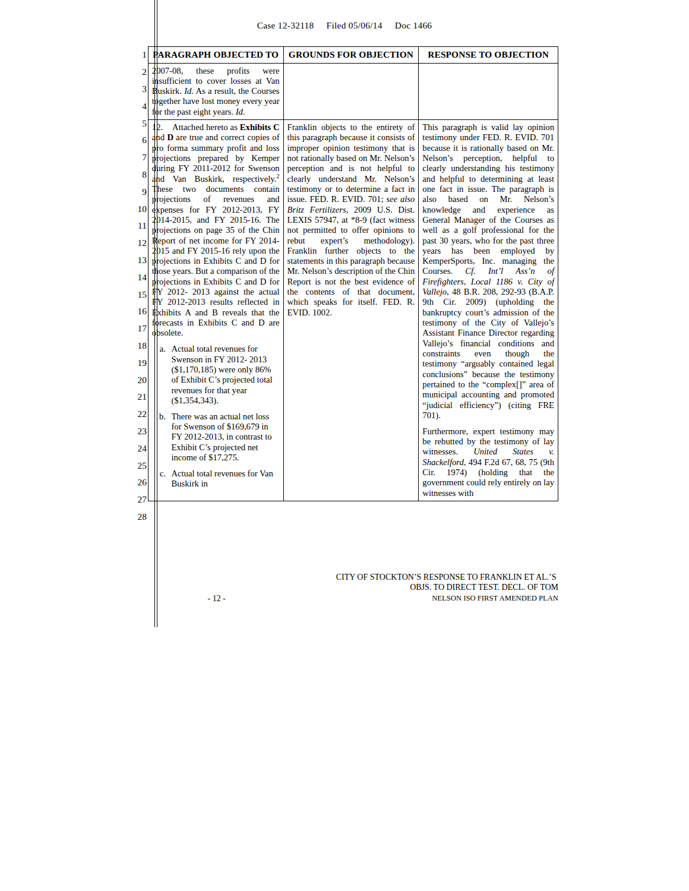Case 12-32118 Filed 05/06/14 Doc 1466
1
2
3
4
5
6
7
8
9
10
11
12
13
14
15
16
17
18
19
20
21
22
23
24
25
26
27
28
| PARAGRAPH OBJECTED TO | GROUNDS FOR OBJECTION | RESPONSE TO OBJECTION |
| --- | --- | --- |
| 2007-08, these profits were insufficient to cover losses at Van Buskirk. Id . As a result, the Courses together have lost money every year for the past eight years. Id . | | |
| 12. Attached hereto as Exhibits C and D are true and correct copies of pro forma summary profit and loss projections prepared by Kemper during FY 2011-2012 for Swenson and Van Buskirk, respectively. 2 These two documents contain projections of revenues and expenses for FY 2012-2013, FY 2014-2015, and FY 2015-16. The projections on page 35 of the Chin Report of net income for FY 2014-2015 and FY 2015-16 rely upon the projections in Exhibits C and D for those years. But a comparison of the projections in Exhibits C and D for FY 2012- 2013 against the actual FY 2012-2013 results reflected in Exhibits A and B reveals that the forecasts in Exhibits C and D are obsolete. Actual total revenues for Swenson in FY 2012- 2013 ($1,170,185) were only 86% of Exhibit C’s projected total revenues for that year ($1,354,343). There was an actual net loss for Swenson of $169,679 in FY 2012-2013, in contrast to Exhibit C’s projected net income of $17,275. Actual total revenues for Van Buskirk in | Franklin objects to the entirety of this paragraph because it consists of improper opinion testimony that is not rationally based on Mr. Nelson’s perception and is not helpful to clearly understand Mr. Nelson’s testimony or to determine a fact in issue. FED. R. EVID. 701; see also Britz Fertilizers , 2009 U.S. Dist. LEXIS 57947, at *8-9 (fact witness not permitted to offer opinions to rebut expert’s methodology). Franklin further objects to the statements in this paragraph because Mr. Nelson’s description of the Chin Report is not the best evidence of the contents of that document, which speaks for itself. FED. R. EVID. 1002. | This paragraph is valid lay opinion testimony under FED. R. EVID. 701 because it is rationally based on Mr. Nelson’s perception, helpful to clearly understanding his testimony and helpful to determining at least one fact in issue. The paragraph is also based on Mr. Nelson’s knowledge and experience as General Manager of the Courses as well as a golf professional for the past 30 years, who for the past three years has been employed by KemperSports, Inc. managing the Courses. Cf. Int’l Ass’n of Firefighters, Local 1186 v. City of Vallejo , 48 B.R. 208, 292-93 (B.A.P. 9th Cir. 2009) (upholding the bankruptcy court’s admission of the testimony of the City of Vallejo’s Assistant Finance Director regarding Vallejo’s financial conditions and constraints even though the testimony “arguably contained legal conclusions” because the testimony pertained to the “complex[]” area of municipal accounting and promoted “judicial efficiency”) (citing FRE 701). Furthermore, expert testimony may be rebutted by the testimony of lay witnesses. United States v. Shackelford , 494 F.2d 67, 68, 75 (9th Cir. 1974) (holding that the government could rely entirely on lay witnesses with |
- 12 -
CITY OF STOCKTON’S RESPONSE TO FRANKLIN ET AL.’S OBJS. TO DIRECT TEST. DECL. OF TOM
NELSON ISO FIRST AMENDED PLAN